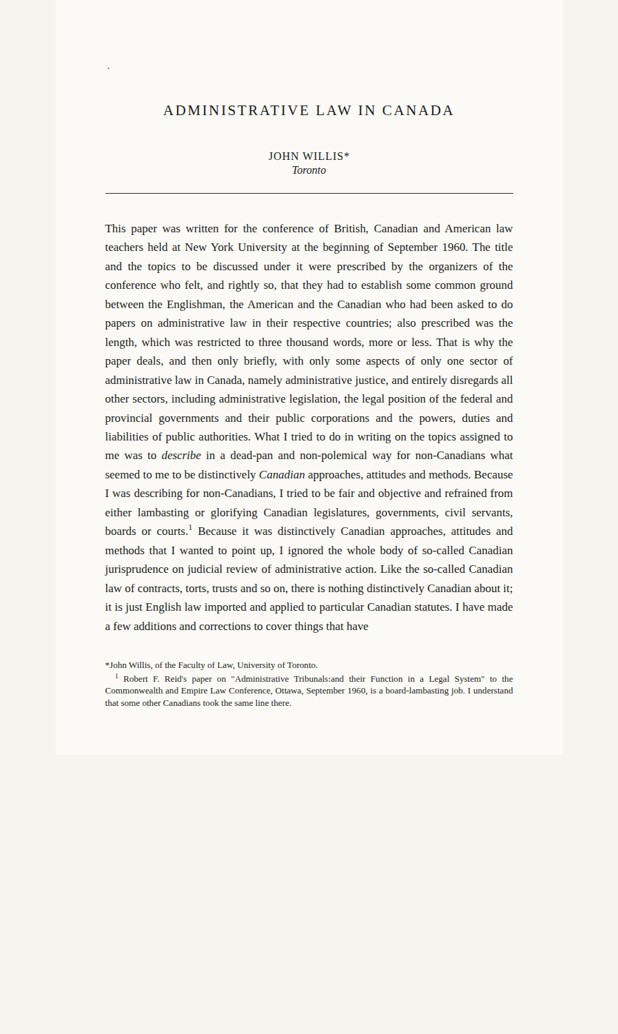.
ADMINISTRATIVE LAW IN CANADA
JOHN WILLIS*
Toronto
This paper was written for the conference of British, Canadian and American law teachers held at New York University at the beginning of September 1960. The title and the topics to be discussed under it were prescribed by the organizers of the conference who felt, and rightly so, that they had to establish some common ground between the Englishman, the American and the Canadian who had been asked to do papers on administrative law in their respective countries; also prescribed was the length, which was restricted to three thousand words, more or less. That is why the paper deals, and then only briefly, with only some aspects of only one sector of administrative law in Canada, namely administrative justice, and entirely disregards all other sectors, including administrative legislation, the legal position of the federal and provincial governments and their public corporations and the powers, duties and liabilities of public authorities. What I tried to do in writing on the topics assigned to me was to describe in a dead-pan and non-polemical way for non-Canadians what seemed to me to be distinctively Canadian approaches, attitudes and methods. Because I was describing for non-Canadians, I tried to be fair and objective and refrained from either lambasting or glorifying Canadian legislatures, governments, civil servants, boards or courts.1 Because it was distinctively Canadian approaches, attitudes and methods that I wanted to point up, I ignored the whole body of so-called Canadian jurisprudence on judicial review of administrative action. Like the so-called Canadian law of contracts, torts, trusts and so on, there is nothing distinctively Canadian about it; it is just English law imported and applied to particular Canadian statutes. I have made a few additions and corrections to cover things that have
*John Willis, of the Faculty of Law, University of Toronto.
1 Robert F. Reid's paper on "Administrative Tribunals։and their Function in a Legal System" to the Commonwealth and Empire Law Conference, Ottawa, September 1960, is a board-lambasting job. I understand that some other Canadians took the same line there.